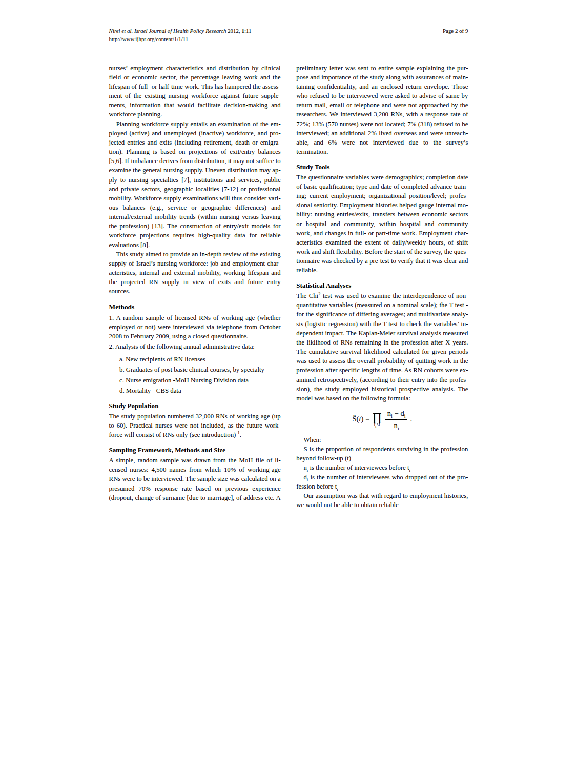Nirel et al. Israel Journal of Health Policy Research 2012, 1:11
http://www.ijhpr.org/content/1/1/11
Page 2 of 9
nurses’ employment characteristics and distribution by clinical field or economic sector, the percentage leaving work and the lifespan of full- or half-time work. This has hampered the assessment of the existing nursing workforce against future supplements, information that would facilitate decision-making and workforce planning.
Planning workforce supply entails an examination of the employed (active) and unemployed (inactive) workforce, and projected entries and exits (including retirement, death or emigration). Planning is based on projections of exit/entry balances [5,6]. If imbalance derives from distribution, it may not suffice to examine the general nursing supply. Uneven distribution may apply to nursing specialties [7], institutions and services, public and private sectors, geographic localities [7-12] or professional mobility. Workforce supply examinations will thus consider various balances (e.g., service or geographic differences) and internal/external mobility trends (within nursing versus leaving the profession) [13]. The construction of entry/exit models for workforce projections requires high-quality data for reliable evaluations [8].
This study aimed to provide an in-depth review of the existing supply of Israel’s nursing workforce: job and employment characteristics, internal and external mobility, working lifespan and the projected RN supply in view of exits and future entry sources.
Methods
1. A random sample of licensed RNs of working age (whether employed or not) were interviewed via telephone from October 2008 to February 2009, using a closed questionnaire.
2. Analysis of the following annual administrative data:
a. New recipients of RN licenses
b. Graduates of post basic clinical courses, by specialty
c. Nurse emigration -MoH Nursing Division data
d. Mortality - CBS data
Study Population
The study population numbered 32,000 RNs of working age (up to 60). Practical nurses were not included, as the future workforce will consist of RNs only (see introduction) 1.
Sampling Framework, Methods and Size
A simple, random sample was drawn from the MoH file of licensed nurses: 4,500 names from which 10% of working-age RNs were to be interviewed. The sample size was calculated on a presumed 70% response rate based on previous experience (dropout, change of surname [due to marriage], of address etc. A preliminary letter was sent to entire sample explaining the purpose and importance of the study along with assurances of maintaining confidentiality, and an enclosed return envelope. Those who refused to be interviewed were asked to advise of same by return mail, email or telephone and were not approached by the researchers. We interviewed 3,200 RNs, with a response rate of 72%; 13% (570 nurses) were not located; 7% (318) refused to be interviewed; an additional 2% lived overseas and were unreachable, and 6% were not interviewed due to the survey’s termination.
Study Tools
The questionnaire variables were demographics; completion date of basic qualification; type and date of completed advance training; current employment; organizational position/level; professional seniority. Employment histories helped gauge internal mobility: nursing entries/exits, transfers between economic sectors or hospital and community, within hospital and community work, and changes in full- or part-time work. Employment characteristics examined the extent of daily/weekly hours, of shift work and shift flexibility. Before the start of the survey, the questionnaire was checked by a pre-test to verify that it was clear and reliable.
Statistical Analyses
The Chi2 test was used to examine the interdependence of non-quantitative variables (measured on a nominal scale); the T test - for the significance of differing averages; and multivariate analysis (logistic regression) with the T test to check the variables’ independent impact. The Kaplan-Meier survival analysis measured the liklihood of RNs remaining in the profession after X years. The cumulative survival likelihood calculated for given periods was used to assess the overall probability of quitting work in the profession after specific lengths of time. As RN cohorts were examined retrospectively, (according to their entry into the profession), the study employed historical prospective analysis. The model was based on the following formula:
Ŝ(t) = ∏ti<t ni − di ni .
When:
S is the proportion of respondents surviving in the profession beyond follow-up (t)
ni is the number of interviewees before ti
di is the number of interviewees who dropped out of the profession before ti
Our assumption was that with regard to employment histories, we would not be able to obtain reliable